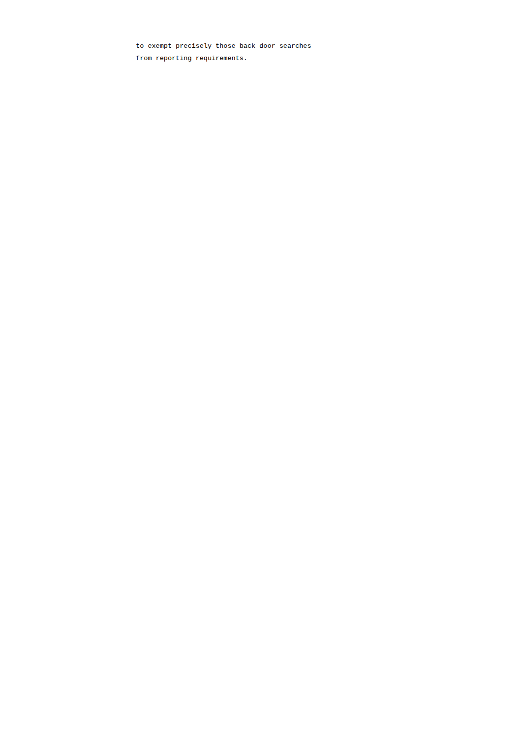to exempt precisely those back door searches from reporting requirements.